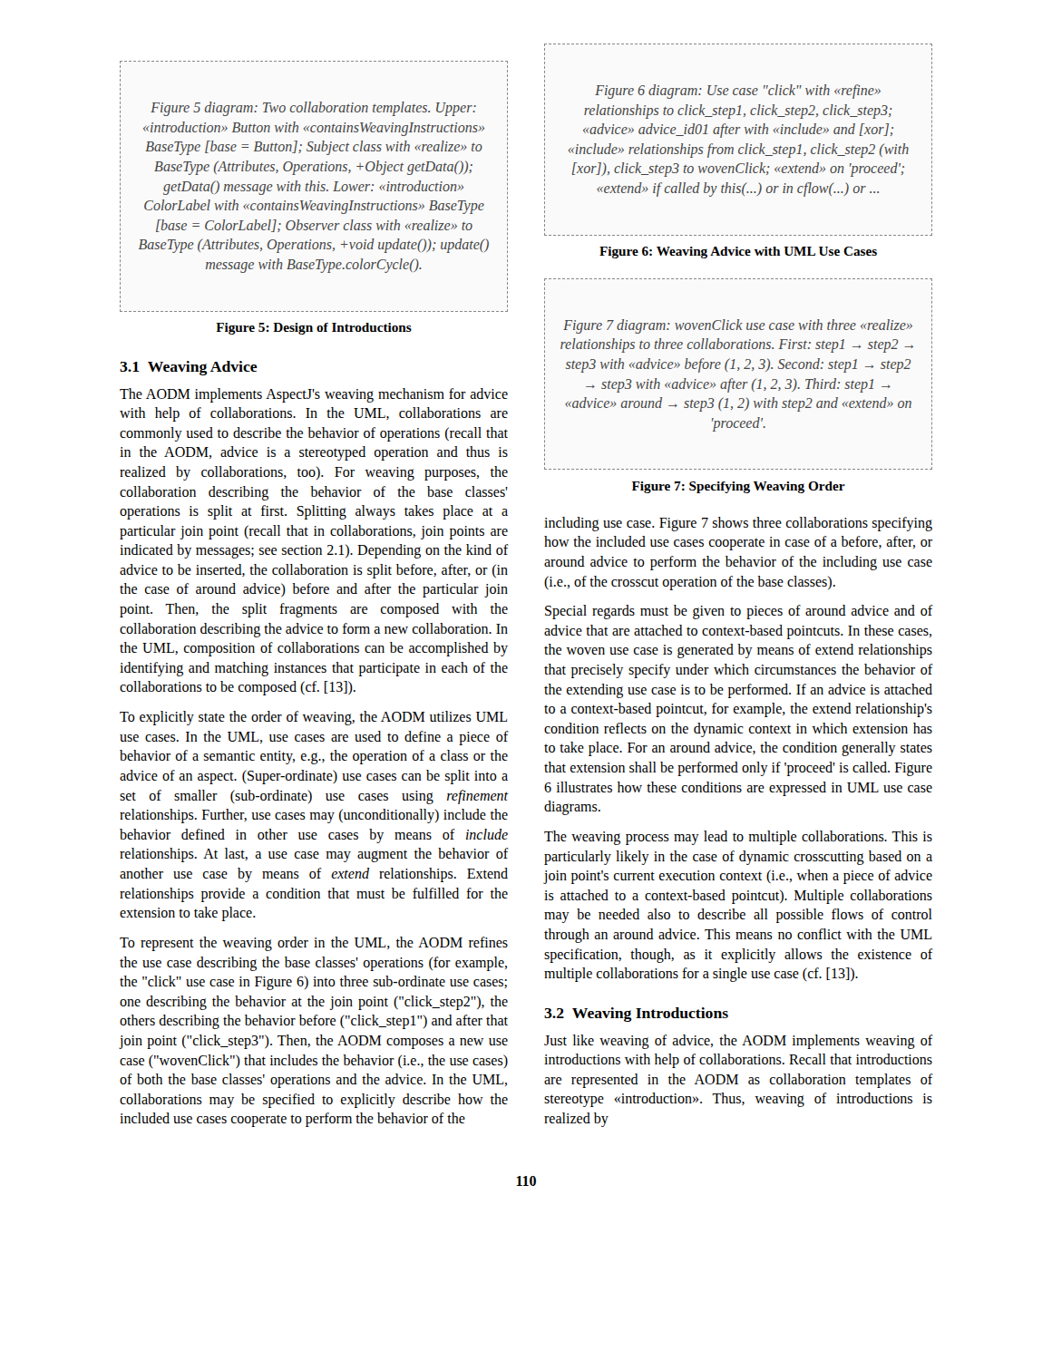Figure 5 diagram: Two collaboration templates. Upper: «introduction» Button with «containsWeavingInstructions» BaseType [base = Button]; Subject class with «realize» to BaseType (Attributes, Operations, +Object getData()); getData() message with this. Lower: «introduction» ColorLabel with «containsWeavingInstructions» BaseType [base = ColorLabel]; Observer class with «realize» to BaseType (Attributes, Operations, +void update()); update() message with BaseType.colorCycle().
Figure 5: Design of Introductions
3.1 Weaving Advice
The AODM implements AspectJ's weaving mechanism for advice with help of collaborations. In the UML, collaborations are commonly used to describe the behavior of operations (recall that in the AODM, advice is a stereotyped operation and thus is realized by collaborations, too). For weaving purposes, the collaboration describing the behavior of the base classes' operations is split at first. Splitting always takes place at a particular join point (recall that in collaborations, join points are indicated by messages; see section 2.1). Depending on the kind of advice to be inserted, the collaboration is split before, after, or (in the case of around advice) before and after the particular join point. Then, the split fragments are composed with the collaboration describing the advice to form a new collaboration. In the UML, composition of collaborations can be accomplished by identifying and matching instances that participate in each of the collaborations to be composed (cf. [13]).
To explicitly state the order of weaving, the AODM utilizes UML use cases. In the UML, use cases are used to define a piece of behavior of a semantic entity, e.g., the operation of a class or the advice of an aspect. (Super-ordinate) use cases can be split into a set of smaller (sub-ordinate) use cases using refinement relationships. Further, use cases may (unconditionally) include the behavior defined in other use cases by means of include relationships. At last, a use case may augment the behavior of another use case by means of extend relationships. Extend relationships provide a condition that must be fulfilled for the extension to take place.
To represent the weaving order in the UML, the AODM refines the use case describing the base classes' operations (for example, the "click" use case in Figure 6) into three sub-ordinate use cases; one describing the behavior at the join point ("click_step2"), the others describing the behavior before ("click_step1") and after that join point ("click_step3"). Then, the AODM composes a new use case ("wovenClick") that includes the behavior (i.e., the use cases) of both the base classes' operations and the advice. In the UML, collaborations may be specified to explicitly describe how the included use cases cooperate to perform the behavior of the
Figure 6 diagram: Use case "click" with «refine» relationships to click_step1, click_step2, click_step3; «advice» advice_id01 after with «include» and [xor]; «include» relationships from click_step1, click_step2 (with [xor]), click_step3 to wovenClick; «extend» on 'proceed'; «extend» if called by this(...) or in cflow(...) or ...
Figure 6: Weaving Advice with UML Use Cases
Figure 7 diagram: wovenClick use case with three «realize» relationships to three collaborations. First: step1 → step2 → step3 with «advice» before (1, 2, 3). Second: step1 → step2 → step3 with «advice» after (1, 2, 3). Third: step1 → «advice» around → step3 (1, 2) with step2 and «extend» on 'proceed'.
Figure 7: Specifying Weaving Order
including use case. Figure 7 shows three collaborations specifying how the included use cases cooperate in case of a before, after, or around advice to perform the behavior of the including use case (i.e., of the crosscut operation of the base classes).
Special regards must be given to pieces of around advice and of advice that are attached to context-based pointcuts. In these cases, the woven use case is generated by means of extend relationships that precisely specify under which circumstances the behavior of the extending use case is to be performed. If an advice is attached to a context-based pointcut, for example, the extend relationship's condition reflects on the dynamic context in which extension has to take place. For an around advice, the condition generally states that extension shall be performed only if 'proceed' is called. Figure 6 illustrates how these conditions are expressed in UML use case diagrams.
The weaving process may lead to multiple collaborations. This is particularly likely in the case of dynamic crosscutting based on a join point's current execution context (i.e., when a piece of advice is attached to a context-based pointcut). Multiple collaborations may be needed also to describe all possible flows of control through an around advice. This means no conflict with the UML specification, though, as it explicitly allows the existence of multiple collaborations for a single use case (cf. [13]).
3.2 Weaving Introductions
Just like weaving of advice, the AODM implements weaving of introductions with help of collaborations. Recall that introductions are represented in the AODM as collaboration templates of stereotype «introduction». Thus, weaving of introductions is realized by
110